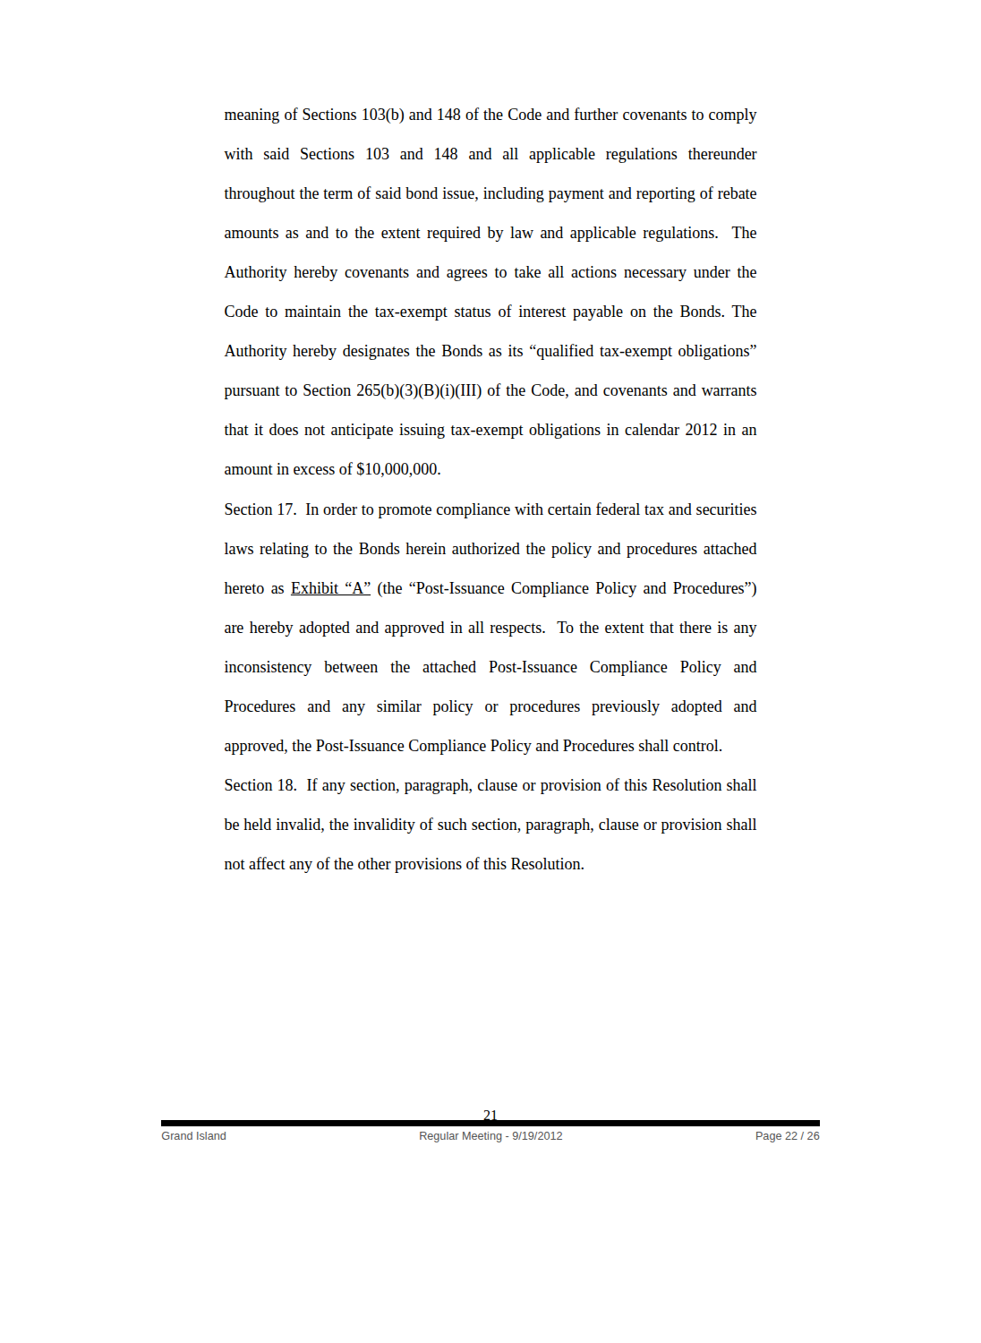meaning of Sections 103(b) and 148 of the Code and further covenants to comply with said Sections 103 and 148 and all applicable regulations thereunder throughout the term of said bond issue, including payment and reporting of rebate amounts as and to the extent required by law and applicable regulations. The Authority hereby covenants and agrees to take all actions necessary under the Code to maintain the tax-exempt status of interest payable on the Bonds. The Authority hereby designates the Bonds as its “qualified tax-exempt obligations” pursuant to Section 265(b)(3)(B)(i)(III) of the Code, and covenants and warrants that it does not anticipate issuing tax-exempt obligations in calendar 2012 in an amount in excess of $10,000,000.
Section 17. In order to promote compliance with certain federal tax and securities laws relating to the Bonds herein authorized the policy and procedures attached hereto as Exhibit “A” (the “Post-Issuance Compliance Policy and Procedures”) are hereby adopted and approved in all respects. To the extent that there is any inconsistency between the attached Post-Issuance Compliance Policy and Procedures and any similar policy or procedures previously adopted and approved, the Post-Issuance Compliance Policy and Procedures shall control.
Section 18. If any section, paragraph, clause or provision of this Resolution shall be held invalid, the invalidity of such section, paragraph, clause or provision shall not affect any of the other provisions of this Resolution.
21
Grand Island Regular Meeting - 9/19/2012 Page 22 / 26